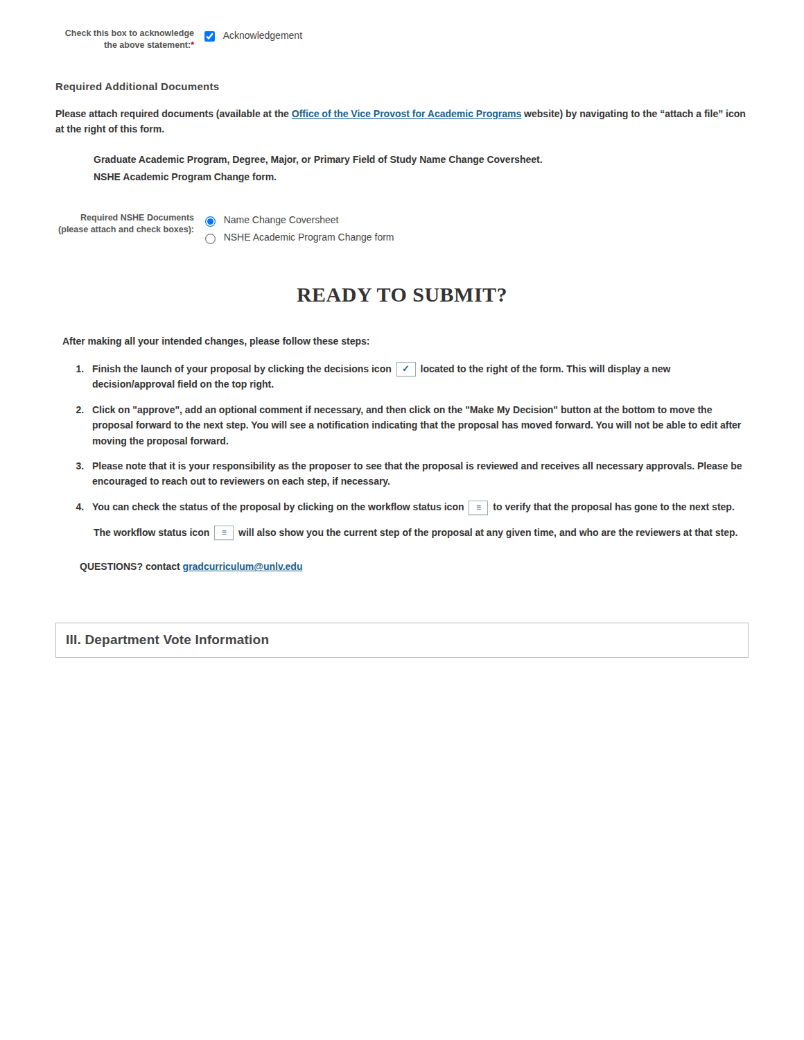Check this box to acknowledge the above statement:*
Acknowledgement
Required Additional Documents
Please attach required documents (available at the Office of the Vice Provost for Academic Programs website) by navigating to the “attach a file” icon at the right of this form.
Graduate Academic Program, Degree, Major, or Primary Field of Study Name Change Coversheet.
NSHE Academic Program Change form.
Required NSHE Documents (please attach and check boxes):
Name Change Coversheet
NSHE Academic Program Change form
READY TO SUBMIT?
After making all your intended changes, please follow these steps:
Finish the launch of your proposal by clicking the decisions icon located to the right of the form. This will display a new decision/approval field on the top right.
Click on "approve", add an optional comment if necessary, and then click on the "Make My Decision" button at the bottom to move the proposal forward to the next step. You will see a notification indicating that the proposal has moved forward. You will not be able to edit after moving the proposal forward.
Please note that it is your responsibility as the proposer to see that the proposal is reviewed and receives all necessary approvals. Please be encouraged to reach out to reviewers on each step, if necessary.
You can check the status of the proposal by clicking on the workflow status icon to verify that the proposal has gone to the next step.
The workflow status icon will also show you the current step of the proposal at any given time, and who are the reviewers at that step.
QUESTIONS? contact gradcurriculum@unlv.edu
III. Department Vote Information